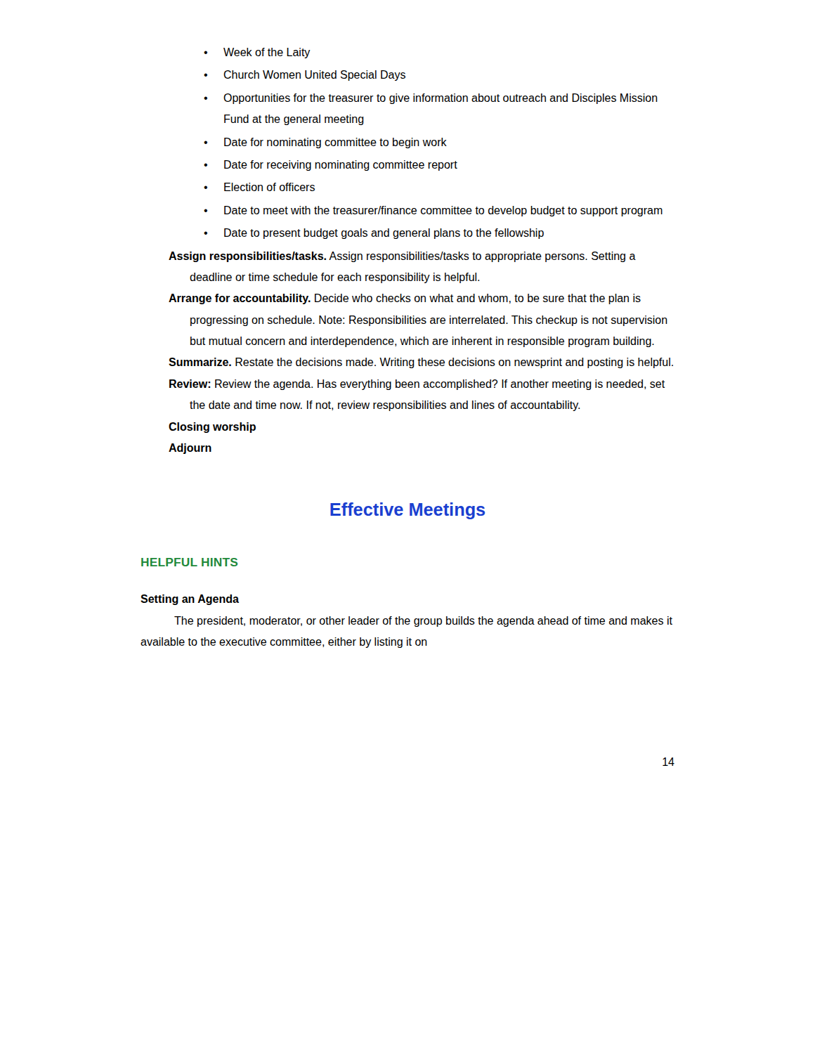Week of the Laity
Church Women United Special Days
Opportunities for the treasurer to give information about outreach and Disciples Mission Fund at the general meeting
Date for nominating committee to begin work
Date for receiving nominating committee report
Election of officers
Date to meet with the treasurer/finance committee to develop budget to support program
Date to present budget goals and general plans to the fellowship
Assign responsibilities/tasks. Assign responsibilities/tasks to appropriate persons. Setting a deadline or time schedule for each responsibility is helpful.
Arrange for accountability. Decide who checks on what and whom, to be sure that the plan is progressing on schedule. Note: Responsibilities are interrelated. This checkup is not supervision but mutual concern and interdependence, which are inherent in responsible program building.
Summarize. Restate the decisions made. Writing these decisions on newsprint and posting is helpful.
Review: Review the agenda. Has everything been accomplished? If another meeting is needed, set the date and time now. If not, review responsibilities and lines of accountability.
Closing worship
Adjourn
Effective Meetings
HELPFUL HINTS
Setting an Agenda
The president, moderator, or other leader of the group builds the agenda ahead of time and makes it available to the executive committee, either by listing it on
14